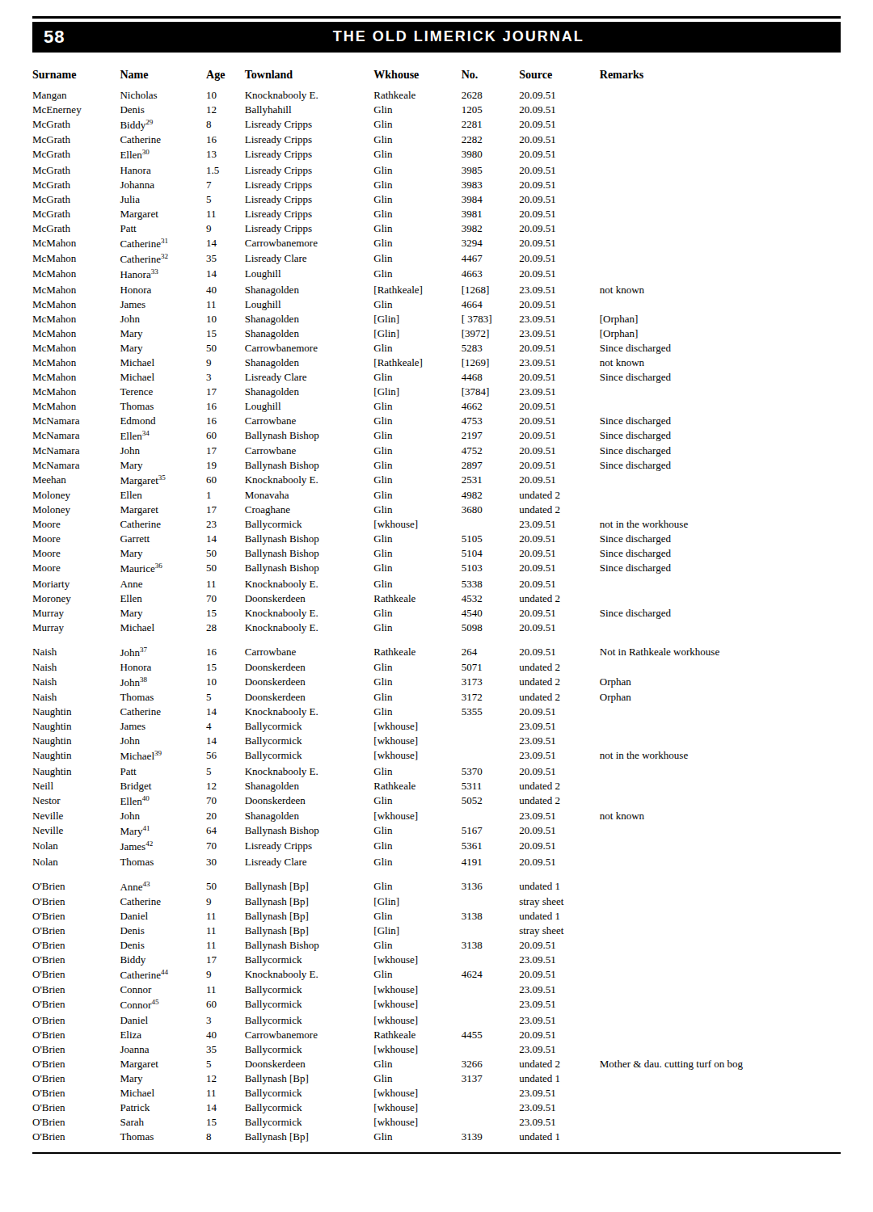58
THE OLD LIMERICK JOURNAL
| Surname | Name | Age | Townland | Wkhouse | No. | Source | Remarks |
| --- | --- | --- | --- | --- | --- | --- | --- |
| Mangan | Nicholas | 10 | Knocknabooly E. | Rathkeale | 2628 | 20.09.51 | |
| McEnerney | Denis | 12 | Ballyhahill | Glin | 1205 | 20.09.51 | |
| McGrath | Biddy 29 | 8 | Lisready Cripps | Glin | 2281 | 20.09.51 | |
| McGrath | Catherine | 16 | Lisready Cripps | Glin | 2282 | 20.09.51 | |
| McGrath | Ellen 30 | 13 | Lisready Cripps | Glin | 3980 | 20.09.51 | |
| McGrath | Hanora | 1.5 | Lisready Cripps | Glin | 3985 | 20.09.51 | |
| McGrath | Johanna | 7 | Lisready Cripps | Glin | 3983 | 20.09.51 | |
| McGrath | Julia | 5 | Lisready Cripps | Glin | 3984 | 20.09.51 | |
| McGrath | Margaret | 11 | Lisready Cripps | Glin | 3981 | 20.09.51 | |
| McGrath | Patt | 9 | Lisready Cripps | Glin | 3982 | 20.09.51 | |
| McMahon | Catherine 31 | 14 | Carrowbanemore | Glin | 3294 | 20.09.51 | |
| McMahon | Catherine 32 | 35 | Lisready Clare | Glin | 4467 | 20.09.51 | |
| McMahon | Hanora 33 | 14 | Loughill | Glin | 4663 | 20.09.51 | |
| McMahon | Honora | 40 | Shanagolden | [Rathkeale] | [1268] | 23.09.51 | not known |
| McMahon | James | 11 | Loughill | Glin | 4664 | 20.09.51 | |
| McMahon | John | 10 | Shanagolden | [Glin] | [ 3783] | 23.09.51 | [Orphan] |
| McMahon | Mary | 15 | Shanagolden | [Glin] | [3972] | 23.09.51 | [Orphan] |
| McMahon | Mary | 50 | Carrowbanemore | Glin | 5283 | 20.09.51 | Since discharged |
| McMahon | Michael | 9 | Shanagolden | [Rathkeale] | [1269] | 23.09.51 | not known |
| McMahon | Michael | 3 | Lisready Clare | Glin | 4468 | 20.09.51 | Since discharged |
| McMahon | Terence | 17 | Shanagolden | [Glin] | [3784] | 23.09.51 | |
| McMahon | Thomas | 16 | Loughill | Glin | 4662 | 20.09.51 | |
| McNamara | Edmond | 16 | Carrowbane | Glin | 4753 | 20.09.51 | Since discharged |
| McNamara | Ellen 34 | 60 | Ballynash Bishop | Glin | 2197 | 20.09.51 | Since discharged |
| McNamara | John | 17 | Carrowbane | Glin | 4752 | 20.09.51 | Since discharged |
| McNamara | Mary | 19 | Ballynash Bishop | Glin | 2897 | 20.09.51 | Since discharged |
| Meehan | Margaret 35 | 60 | Knocknabooly E. | Glin | 2531 | 20.09.51 | |
| Moloney | Ellen | 1 | Monavaha | Glin | 4982 | undated 2 | |
| Moloney | Margaret | 17 | Croaghane | Glin | 3680 | undated 2 | |
| Moore | Catherine | 23 | Ballycormick | [wkhouse] | | 23.09.51 | not in the workhouse |
| Moore | Garrett | 14 | Ballynash Bishop | Glin | 5105 | 20.09.51 | Since discharged |
| Moore | Mary | 50 | Ballynash Bishop | Glin | 5104 | 20.09.51 | Since discharged |
| Moore | Maurice 36 | 50 | Ballynash Bishop | Glin | 5103 | 20.09.51 | Since discharged |
| Moriarty | Anne | 11 | Knocknabooly E. | Glin | 5338 | 20.09.51 | |
| Moroney | Ellen | 70 | Doonskerdeen | Rathkeale | 4532 | undated 2 | |
| Murray | Mary | 15 | Knocknabooly E. | Glin | 4540 | 20.09.51 | Since discharged |
| Murray | Michael | 28 | Knocknabooly E. | Glin | 5098 | 20.09.51 | |
| Naish | John 37 | 16 | Carrowbane | Rathkeale | 264 | 20.09.51 | Not in Rathkeale workhouse |
| Naish | Honora | 15 | Doonskerdeen | Glin | 5071 | undated 2 | |
| Naish | John 38 | 10 | Doonskerdeen | Glin | 3173 | undated 2 | Orphan |
| Naish | Thomas | 5 | Doonskerdeen | Glin | 3172 | undated 2 | Orphan |
| Naughtin | Catherine | 14 | Knocknabooly E. | Glin | 5355 | 20.09.51 | |
| Naughtin | James | 4 | Ballycormick | [wkhouse] | | 23.09.51 | |
| Naughtin | John | 14 | Ballycormick | [wkhouse] | | 23.09.51 | |
| Naughtin | Michael 39 | 56 | Ballycormick | [wkhouse] | | 23.09.51 | not in the workhouse |
| Naughtin | Patt | 5 | Knocknabooly E. | Glin | 5370 | 20.09.51 | |
| Neill | Bridget | 12 | Shanagolden | Rathkeale | 5311 | undated 2 | |
| Nestor | Ellen 40 | 70 | Doonskerdeen | Glin | 5052 | undated 2 | |
| Neville | John | 20 | Shanagolden | [wkhouse] | | 23.09.51 | not known |
| Neville | Mary 41 | 64 | Ballynash Bishop | Glin | 5167 | 20.09.51 | |
| Nolan | James 42 | 70 | Lisready Cripps | Glin | 5361 | 20.09.51 | |
| Nolan | Thomas | 30 | Lisready Clare | Glin | 4191 | 20.09.51 | |
| O'Brien | Anne 43 | 50 | Ballynash [Bp] | Glin | 3136 | undated 1 | |
| O'Brien | Catherine | 9 | Ballynash [Bp] | [Glin] | | stray sheet | |
| O'Brien | Daniel | 11 | Ballynash [Bp] | Glin | 3138 | undated 1 | |
| O'Brien | Denis | 11 | Ballynash [Bp] | [Glin] | | stray sheet | |
| O'Brien | Denis | 11 | Ballynash Bishop | Glin | 3138 | 20.09.51 | |
| O'Brien | Biddy | 17 | Ballycormick | [wkhouse] | | 23.09.51 | |
| O'Brien | Catherine 44 | 9 | Knocknabooly E. | Glin | 4624 | 20.09.51 | |
| O'Brien | Connor | 11 | Ballycormick | [wkhouse] | | 23.09.51 | |
| O'Brien | Connor 45 | 60 | Ballycormick | [wkhouse] | | 23.09.51 | |
| O'Brien | Daniel | 3 | Ballycormick | [wkhouse] | | 23.09.51 | |
| O'Brien | Eliza | 40 | Carrowbanemore | Rathkeale | 4455 | 20.09.51 | |
| O'Brien | Joanna | 35 | Ballycormick | [wkhouse] | | 23.09.51 | |
| O'Brien | Margaret | 5 | Doonskerdeen | Glin | 3266 | undated 2 | Mother & dau. cutting turf on bog |
| O'Brien | Mary | 12 | Ballynash [Bp] | Glin | 3137 | undated 1 | |
| O'Brien | Michael | 11 | Ballycormick | [wkhouse] | | 23.09.51 | |
| O'Brien | Patrick | 14 | Ballycormick | [wkhouse] | | 23.09.51 | |
| O'Brien | Sarah | 15 | Ballycormick | [wkhouse] | | 23.09.51 | |
| O'Brien | Thomas | 8 | Ballynash [Bp] | Glin | 3139 | undated 1 | |